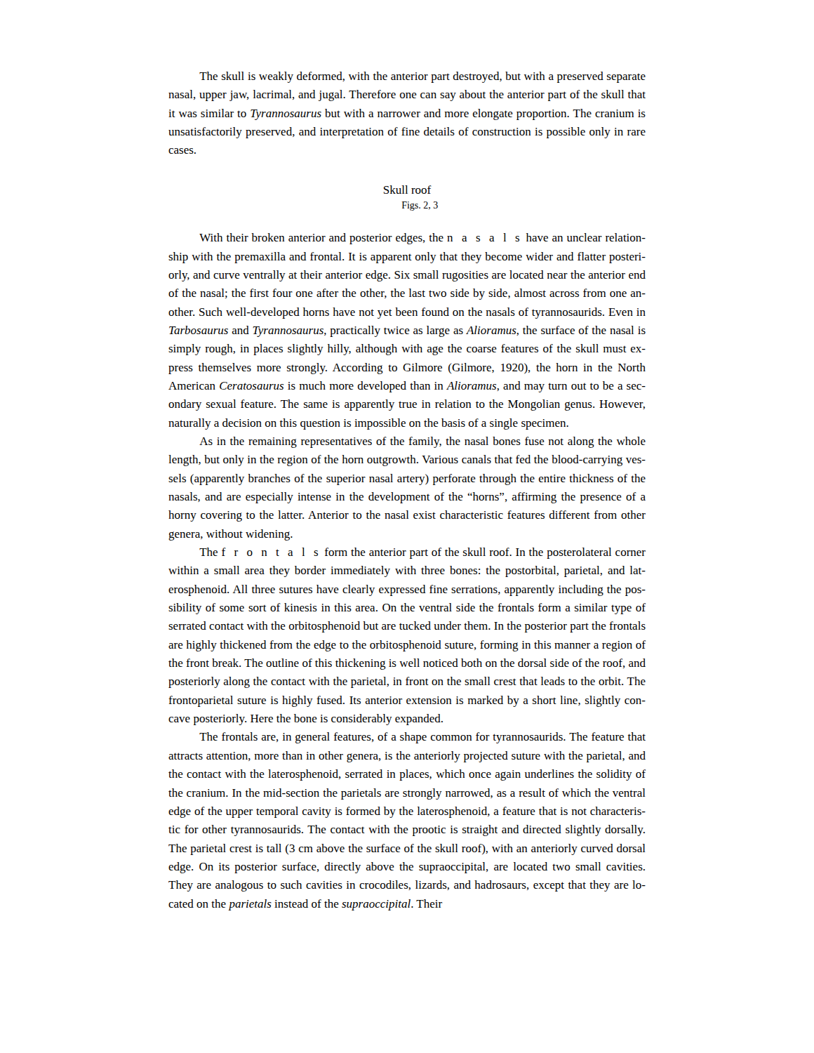The skull is weakly deformed, with the anterior part destroyed, but with a preserved separate nasal, upper jaw, lacrimal, and jugal. Therefore one can say about the anterior part of the skull that it was similar to Tyrannosaurus but with a narrower and more elongate proportion. The cranium is unsatisfactorily preserved, and interpretation of fine details of construction is possible only in rare cases.
Skull roof
Figs. 2, 3
With their broken anterior and posterior edges, the n a s a l s have an unclear relationship with the premaxilla and frontal. It is apparent only that they become wider and flatter posteriorly, and curve ventrally at their anterior edge. Six small rugosities are located near the anterior end of the nasal; the first four one after the other, the last two side by side, almost across from one another. Such well-developed horns have not yet been found on the nasals of tyrannosaurids. Even in Tarbosaurus and Tyrannosaurus, practically twice as large as Alioramus, the surface of the nasal is simply rough, in places slightly hilly, although with age the coarse features of the skull must express themselves more strongly. According to Gilmore (Gilmore, 1920), the horn in the North American Ceratosaurus is much more developed than in Alioramus, and may turn out to be a secondary sexual feature. The same is apparently true in relation to the Mongolian genus. However, naturally a decision on this question is impossible on the basis of a single specimen.
As in the remaining representatives of the family, the nasal bones fuse not along the whole length, but only in the region of the horn outgrowth. Various canals that fed the blood-carrying vessels (apparently branches of the superior nasal artery) perforate through the entire thickness of the nasals, and are especially intense in the development of the “horns”, affirming the presence of a horny covering to the latter. Anterior to the nasal exist characteristic features different from other genera, without widening.
The f r o n t a l s form the anterior part of the skull roof. In the posterolateral corner within a small area they border immediately with three bones: the postorbital, parietal, and laterosphenoid. All three sutures have clearly expressed fine serrations, apparently including the possibility of some sort of kinesis in this area. On the ventral side the frontals form a similar type of serrated contact with the orbitosphenoid but are tucked under them. In the posterior part the frontals are highly thickened from the edge to the orbitosphenoid suture, forming in this manner a region of the front break. The outline of this thickening is well noticed both on the dorsal side of the roof, and posteriorly along the contact with the parietal, in front on the small crest that leads to the orbit. The frontoparietal suture is highly fused. Its anterior extension is marked by a short line, slightly concave posteriorly. Here the bone is considerably expanded.
The frontals are, in general features, of a shape common for tyrannosaurids. The feature that attracts attention, more than in other genera, is the anteriorly projected suture with the parietal, and the contact with the laterosphenoid, serrated in places, which once again underlines the solidity of the cranium. In the mid-section the parietals are strongly narrowed, as a result of which the ventral edge of the upper temporal cavity is formed by the laterosphenoid, a feature that is not characteristic for other tyrannosaurids. The contact with the prootic is straight and directed slightly dorsally. The parietal crest is tall (3 cm above the surface of the skull roof), with an anteriorly curved dorsal edge. On its posterior surface, directly above the supraoccipital, are located two small cavities. They are analogous to such cavities in crocodiles, lizards, and hadrosaurs, except that they are located on the parietals instead of the supraoccipital. Their